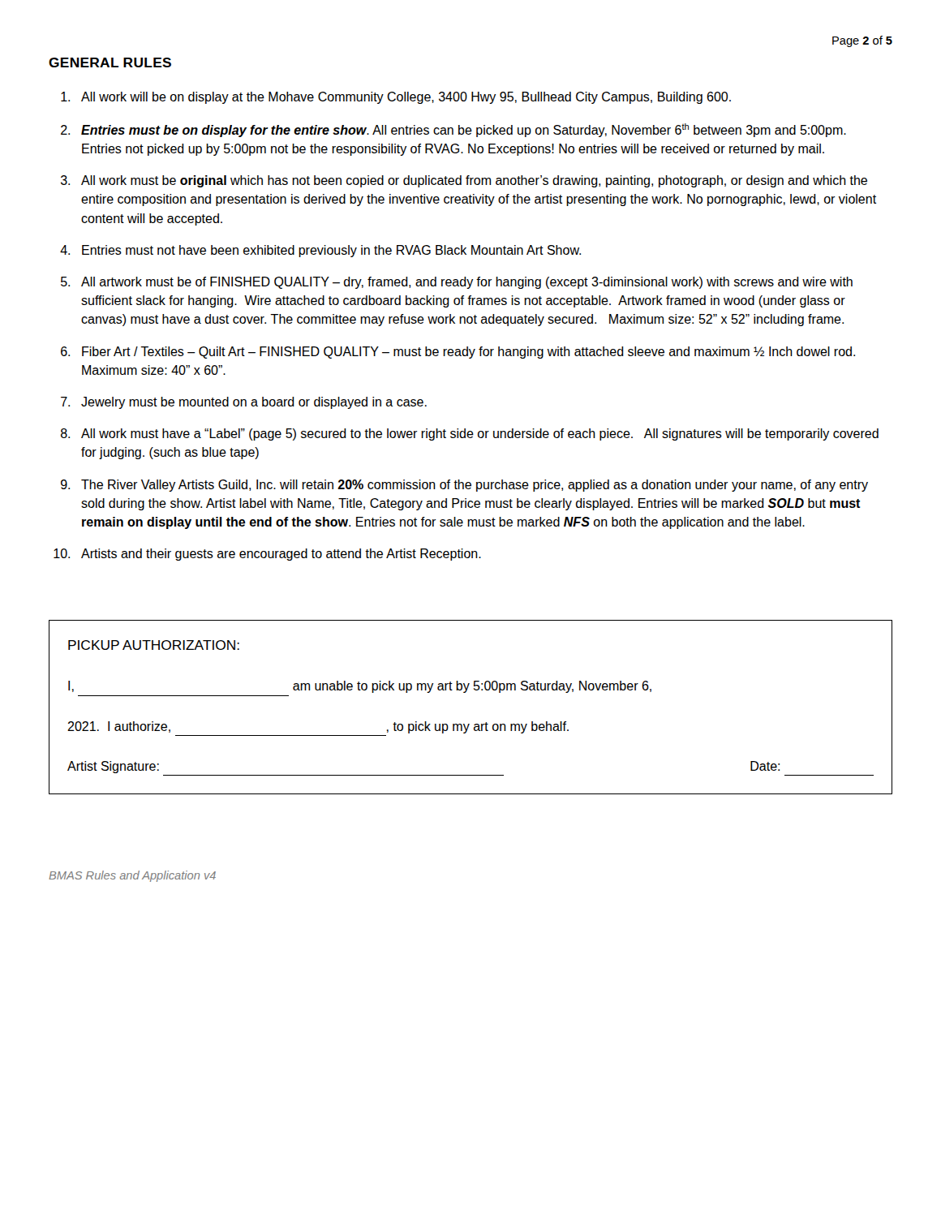Page 2 of 5
GENERAL RULES
All work will be on display at the Mohave Community College, 3400 Hwy 95, Bullhead City Campus, Building 600.
Entries must be on display for the entire show. All entries can be picked up on Saturday, November 6th between 3pm and 5:00pm. Entries not picked up by 5:00pm not be the responsibility of RVAG. No Exceptions! No entries will be received or returned by mail.
All work must be original which has not been copied or duplicated from another’s drawing, painting, photograph, or design and which the entire composition and presentation is derived by the inventive creativity of the artist presenting the work. No pornographic, lewd, or violent content will be accepted.
Entries must not have been exhibited previously in the RVAG Black Mountain Art Show.
All artwork must be of FINISHED QUALITY – dry, framed, and ready for hanging (except 3-diminsional work) with screws and wire with sufficient slack for hanging. Wire attached to cardboard backing of frames is not acceptable. Artwork framed in wood (under glass or canvas) must have a dust cover. The committee may refuse work not adequately secured. Maximum size: 52” x 52” including frame.
Fiber Art / Textiles – Quilt Art – FINISHED QUALITY – must be ready for hanging with attached sleeve and maximum ½ Inch dowel rod. Maximum size: 40” x 60”.
Jewelry must be mounted on a board or displayed in a case.
All work must have a “Label” (page 5) secured to the lower right side or underside of each piece. All signatures will be temporarily covered for judging. (such as blue tape)
The River Valley Artists Guild, Inc. will retain 20% commission of the purchase price, applied as a donation under your name, of any entry sold during the show. Artist label with Name, Title, Category and Price must be clearly displayed. Entries will be marked SOLD but must remain on display until the end of the show. Entries not for sale must be marked NFS on both the application and the label.
Artists and their guests are encouraged to attend the Artist Reception.
PICKUP AUTHORIZATION:
I, am unable to pick up my art by 5:00pm Saturday, November 6,
2021. I authorize, , to pick up my art on my behalf.
Artist Signature:
Date:
BMAS Rules and Application v4